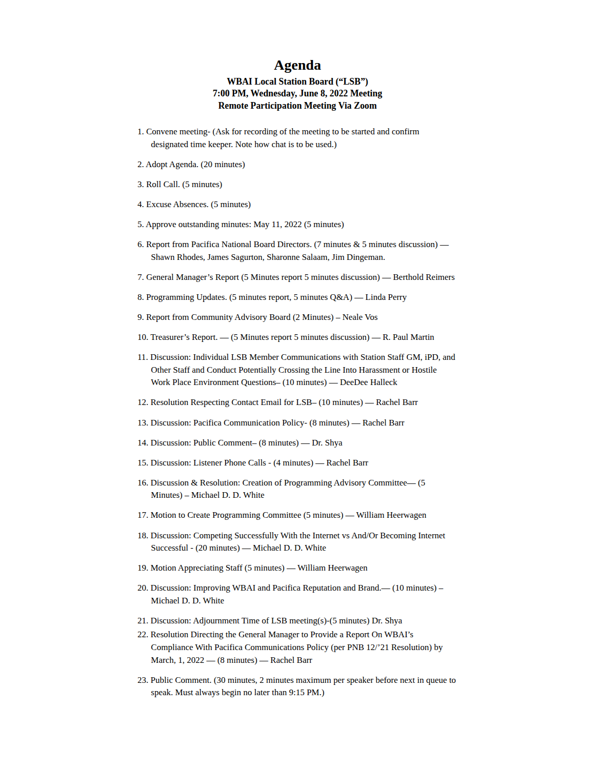Agenda
WBAI Local Station Board (“LSB”)
7:00 PM, Wednesday, June 8, 2022 Meeting
Remote Participation Meeting Via Zoom
Convene meeting- (Ask for recording of the meeting to be started and confirm designated time keeper. Note how chat is to be used.)
Adopt Agenda. (20 minutes)
Roll Call. (5 minutes)
Excuse Absences. (5 minutes)
Approve outstanding minutes: May 11, 2022 (5 minutes)
Report from Pacifica National Board Directors. (7 minutes & 5 minutes discussion) — Shawn Rhodes, James Sagurton, Sharonne Salaam, Jim Dingeman.
General Manager’s Report (5 Minutes report 5 minutes discussion) — Berthold Reimers
Programming Updates. (5 minutes report, 5 minutes Q&A) — Linda Perry
Report from Community Advisory Board (2 Minutes) – Neale Vos
Treasurer’s Report. — (5 Minutes report 5 minutes discussion) — R. Paul Martin
Discussion: Individual LSB Member Communications with Station Staff GM, iPD, and Other Staff and Conduct Potentially Crossing the Line Into Harassment or Hostile Work Place Environment Questions– (10 minutes) — DeeDee Halleck
Resolution Respecting Contact Email for LSB– (10 minutes) — Rachel Barr
Discussion: Pacifica Communication Policy- (8 minutes) — Rachel Barr
Discussion: Public Comment– (8 minutes) — Dr. Shya
Discussion: Listener Phone Calls - (4 minutes) — Rachel Barr
Discussion & Resolution: Creation of Programming Advisory Committee— (5 Minutes) – Michael D. D. White
Motion to Create Programming Committee (5 minutes) — William Heerwagen
Discussion: Competing Successfully With the Internet vs And/Or Becoming Internet Successful - (20 minutes) — Michael D. D. White
Motion Appreciating Staff (5 minutes) — William Heerwagen
Discussion: Improving WBAI and Pacifica Reputation and Brand.— (10 minutes) – Michael D. D. White
Discussion: Adjournment Time of LSB meeting(s)-(5 minutes) Dr. Shya
Resolution Directing the General Manager to Provide a Report On WBAI’s Compliance With Pacifica Communications Policy (per PNB 12/’21 Resolution) by March, 1, 2022 — (8 minutes) — Rachel Barr
Public Comment. (30 minutes, 2 minutes maximum per speaker before next in queue to speak. Must always begin no later than 9:15 PM.)